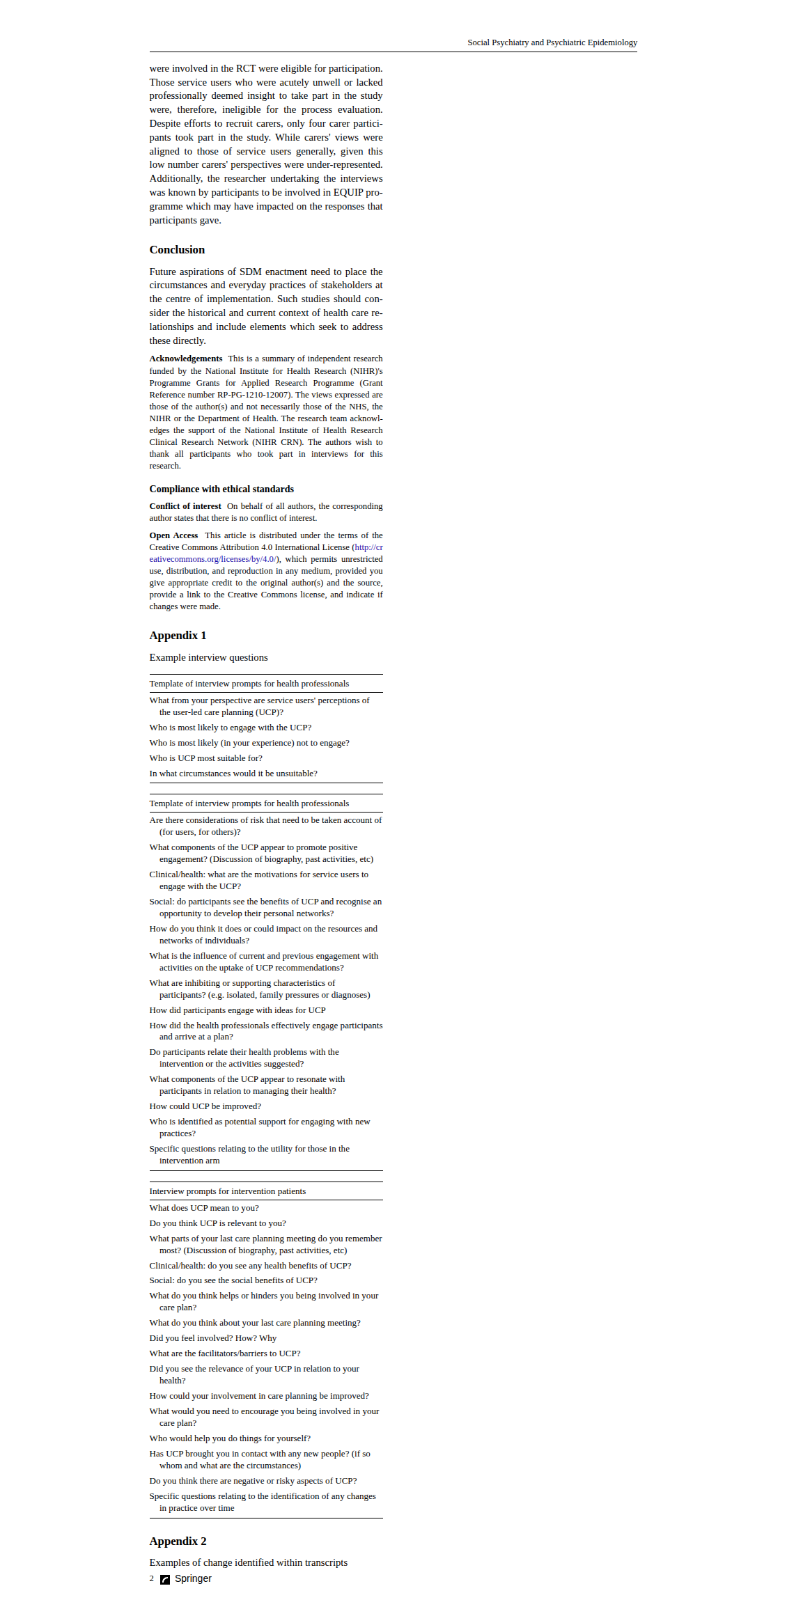Social Psychiatry and Psychiatric Epidemiology
were involved in the RCT were eligible for participation. Those service users who were acutely unwell or lacked professionally deemed insight to take part in the study were, therefore, ineligible for the process evaluation. Despite efforts to recruit carers, only four carer participants took part in the study. While carers' views were aligned to those of service users generally, given this low number carers' perspectives were under-represented. Additionally, the researcher undertaking the interviews was known by participants to be involved in EQUIP programme which may have impacted on the responses that participants gave.
Conclusion
Future aspirations of SDM enactment need to place the circumstances and everyday practices of stakeholders at the centre of implementation. Such studies should consider the historical and current context of health care relationships and include elements which seek to address these directly.
Acknowledgements This is a summary of independent research funded by the National Institute for Health Research (NIHR)'s Programme Grants for Applied Research Programme (Grant Reference number RP-PG-1210-12007). The views expressed are those of the author(s) and not necessarily those of the NHS, the NIHR or the Department of Health. The research team acknowledges the support of the National Institute of Health Research Clinical Research Network (NIHR CRN). The authors wish to thank all participants who took part in interviews for this research.
Compliance with ethical standards
Conflict of interest On behalf of all authors, the corresponding author states that there is no conflict of interest.
Open Access This article is distributed under the terms of the Creative Commons Attribution 4.0 International License (http://creativecommons.org/licenses/by/4.0/), which permits unrestricted use, distribution, and reproduction in any medium, provided you give appropriate credit to the original author(s) and the source, provide a link to the Creative Commons license, and indicate if changes were made.
Appendix 1
Example interview questions
Template of interview prompts for health professionals
| What from your perspective are service users' perceptions of the user-led care planning (UCP)? |
| Who is most likely to engage with the UCP? |
| Who is most likely (in your experience) not to engage? |
| Who is UCP most suitable for? |
| In what circumstances would it be unsuitable? |
Template of interview prompts for health professionals
| Are there considerations of risk that need to be taken account of (for users, for others)? |
| What components of the UCP appear to promote positive engagement? (Discussion of biography, past activities, etc) |
| Clinical/health: what are the motivations for service users to engage with the UCP? |
| Social: do participants see the benefits of UCP and recognise an opportunity to develop their personal networks? |
| How do you think it does or could impact on the resources and networks of individuals? |
| What is the influence of current and previous engagement with activities on the uptake of UCP recommendations? |
| What are inhibiting or supporting characteristics of participants? (e.g. isolated, family pressures or diagnoses) |
| How did participants engage with ideas for UCP |
| How did the health professionals effectively engage participants and arrive at a plan? |
| Do participants relate their health problems with the intervention or the activities suggested? |
| What components of the UCP appear to resonate with participants in relation to managing their health? |
| How could UCP be improved? |
| Who is identified as potential support for engaging with new practices? |
| Specific questions relating to the utility for those in the intervention arm |
Interview prompts for intervention patients
| What does UCP mean to you? |
| Do you think UCP is relevant to you? |
| What parts of your last care planning meeting do you remember most? (Discussion of biography, past activities, etc) |
| Clinical/health: do you see any health benefits of UCP? |
| Social: do you see the social benefits of UCP? |
| What do you think helps or hinders you being involved in your care plan? |
| What do you think about your last care planning meeting? |
| Did you feel involved? How? Why |
| What are the facilitators/barriers to UCP? |
| Did you see the relevance of your UCP in relation to your health? |
| How could your involvement in care planning be improved? |
| What would you need to encourage you being involved in your care plan? |
| Who would help you do things for yourself? |
| Has UCP brought you in contact with any new people? (if so whom and what are the circumstances) |
| Do you think there are negative or risky aspects of UCP? |
| Specific questions relating to the identification of any changes in practice over time |
Appendix 2
Examples of change identified within transcripts
2 Springer